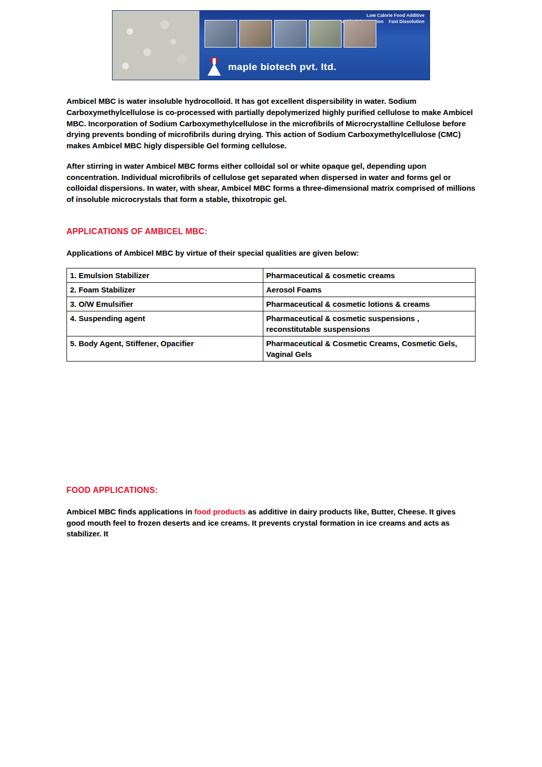Low Calorie Food Additive
Rapid Disintegration Fast Dissolution
maple biotech pvt. ltd.
Ambicel MBC is water insoluble hydrocolloid. It has got excellent dispersibility in water. Sodium Carboxymethylcellulose is co-processed with partially depolymerized highly purified cellulose to make Ambicel MBC. Incorporation of Sodium Carboxymethylcellulose in the microfibrils of Microcrystalline Cellulose before drying prevents bonding of microfibrils during drying. This action of Sodium Carboxymethylcellulose (CMC) makes Ambicel MBC higly dispersible Gel forming cellulose.
After stirring in water Ambicel MBC forms either colloidal sol or white opaque gel, depending upon concentration. Individual microfibrils of cellulose get separated when dispersed in water and forms gel or colloidal dispersions. In water, with shear, Ambicel MBC forms a three-dimensional matrix comprised of millions of insoluble microcrystals that form a stable, thixotropic gel.
APPLICATIONS OF AMBICEL MBC:
Applications of Ambicel MBC by virtue of their special qualities are given below:
| 1. Emulsion Stabilizer | Pharmaceutical & cosmetic creams |
| 2. Foam Stabilizer | Aerosol Foams |
| 3. O/W Emulsifier | Pharmaceutical & cosmetic lotions & creams |
| 4. Suspending agent | Pharmaceutical & cosmetic suspensions , reconstitutable suspensions |
| 5. Body Agent, Stiffener, Opacifier | Pharmaceutical & Cosmetic Creams, Cosmetic Gels, Vaginal Gels |
FOOD APPLICATIONS:
Ambicel MBC finds applications in food products as additive in dairy products like, Butter, Cheese. It gives good mouth feel to frozen deserts and ice creams. It prevents crystal formation in ice creams and acts as stabilizer. It